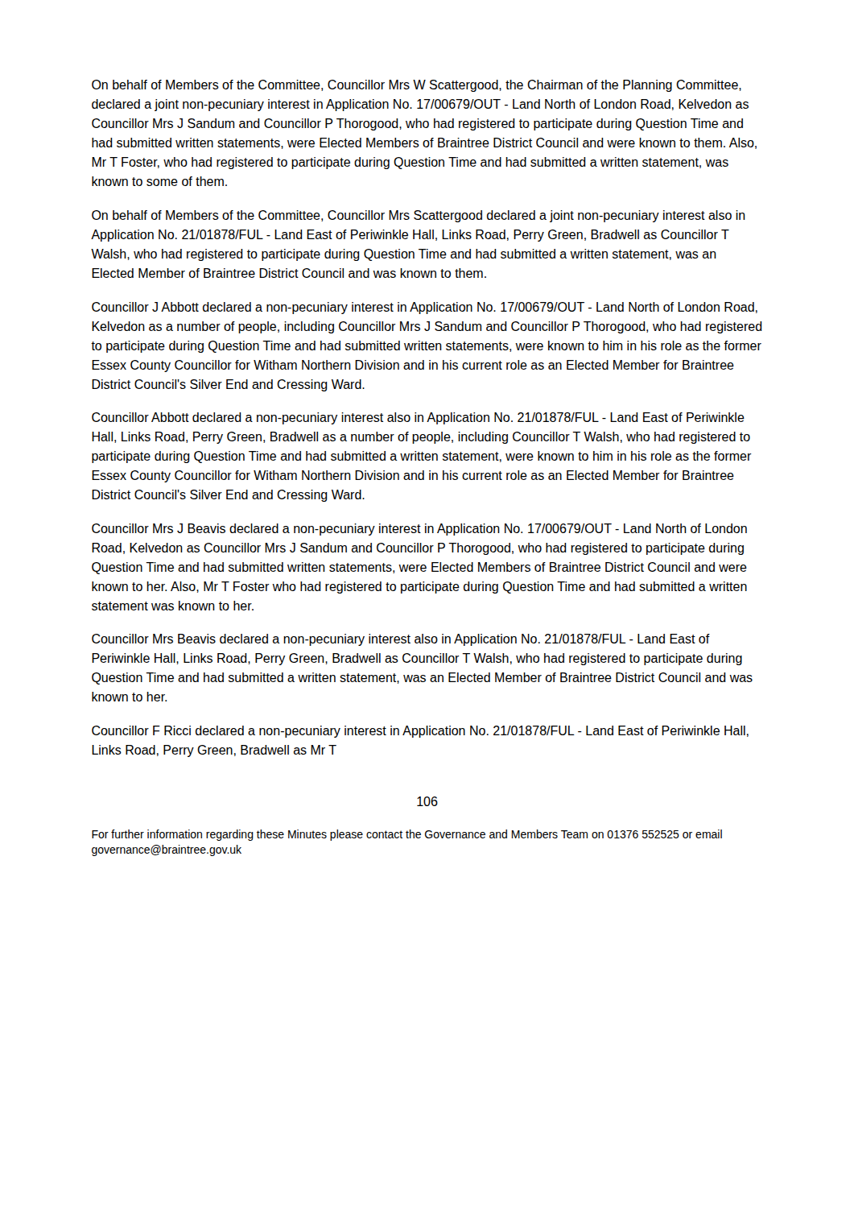On behalf of Members of the Committee, Councillor Mrs W Scattergood, the Chairman of the Planning Committee, declared a joint non-pecuniary interest in Application No. 17/00679/OUT - Land North of London Road, Kelvedon as Councillor Mrs J Sandum and Councillor P Thorogood, who had registered to participate during Question Time and had submitted written statements, were Elected Members of Braintree District Council and were known to them. Also, Mr T Foster, who had registered to participate during Question Time and had submitted a written statement, was known to some of them.
On behalf of Members of the Committee, Councillor Mrs Scattergood declared a joint non-pecuniary interest also in Application No. 21/01878/FUL - Land East of Periwinkle Hall, Links Road, Perry Green, Bradwell as Councillor T Walsh, who had registered to participate during Question Time and had submitted a written statement, was an Elected Member of Braintree District Council and was known to them.
Councillor J Abbott declared a non-pecuniary interest in Application No. 17/00679/OUT - Land North of London Road, Kelvedon as a number of people, including Councillor Mrs J Sandum and Councillor P Thorogood, who had registered to participate during Question Time and had submitted written statements, were known to him in his role as the former Essex County Councillor for Witham Northern Division and in his current role as an Elected Member for Braintree District Council's Silver End and Cressing Ward.
Councillor Abbott declared a non-pecuniary interest also in Application No. 21/01878/FUL - Land East of Periwinkle Hall, Links Road, Perry Green, Bradwell as a number of people, including Councillor T Walsh, who had registered to participate during Question Time and had submitted a written statement, were known to him in his role as the former Essex County Councillor for Witham Northern Division and in his current role as an Elected Member for Braintree District Council's Silver End and Cressing Ward.
Councillor Mrs J Beavis declared a non-pecuniary interest in Application No. 17/00679/OUT - Land North of London Road, Kelvedon as Councillor Mrs J Sandum and Councillor P Thorogood, who had registered to participate during Question Time and had submitted written statements, were Elected Members of Braintree District Council and were known to her. Also, Mr T Foster who had registered to participate during Question Time and had submitted a written statement was known to her.
Councillor Mrs Beavis declared a non-pecuniary interest also in Application No. 21/01878/FUL - Land East of Periwinkle Hall, Links Road, Perry Green, Bradwell as Councillor T Walsh, who had registered to participate during Question Time and had submitted a written statement, was an Elected Member of Braintree District Council and was known to her.
Councillor F Ricci declared a non-pecuniary interest in Application No. 21/01878/FUL - Land East of Periwinkle Hall, Links Road, Perry Green, Bradwell as Mr T
106
For further information regarding these Minutes please contact the Governance and Members Team on 01376 552525 or email governance@braintree.gov.uk